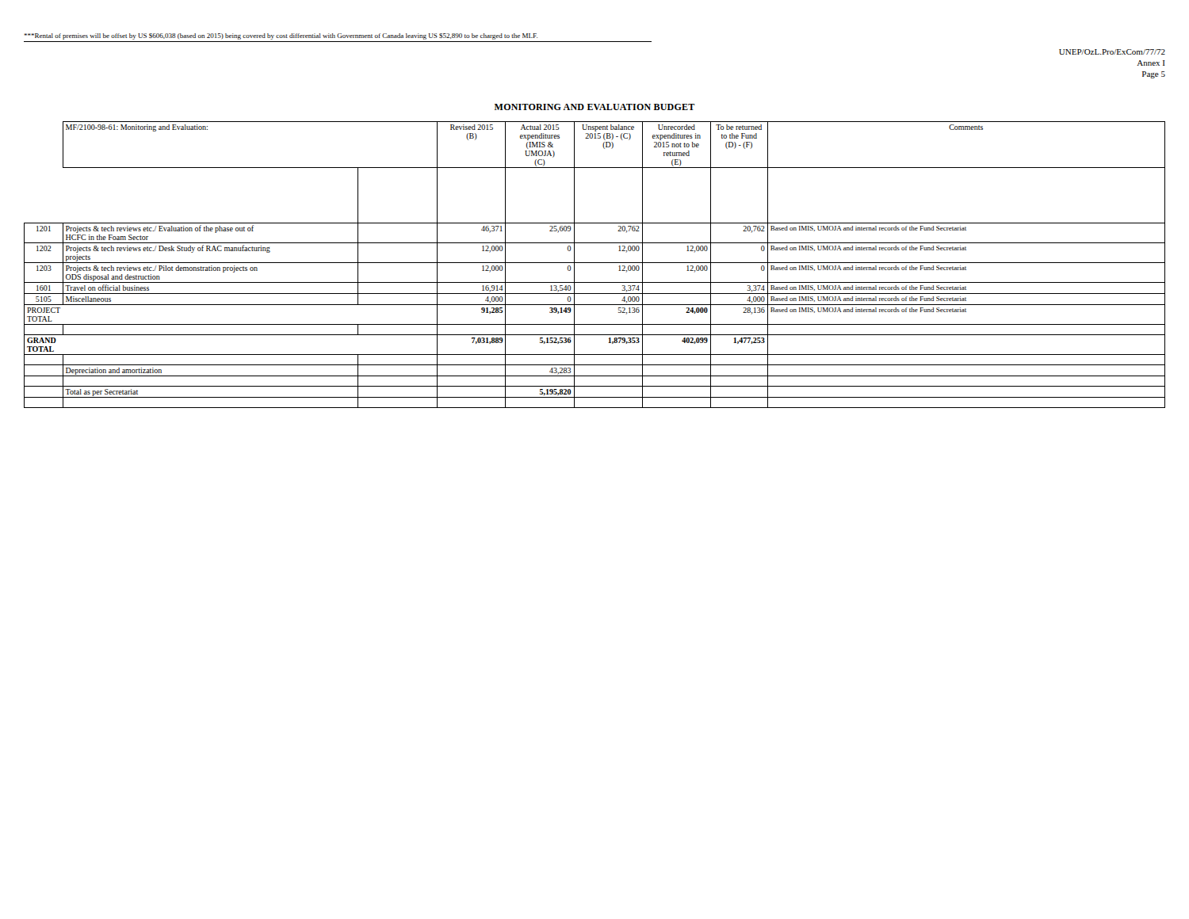***Rental of premises will be offset by US $606,038 (based on 2015) being covered by cost differential with Government of Canada leaving US $52,890 to be charged to the MLF.
UNEP/OzL.Pro/ExCom/77/72
Annex I
Page 5
MONITORING AND EVALUATION BUDGET
| | MF/2100-98-61: Monitoring and Evaluation: | | Revised 2015 (B) | Actual 2015 expenditures (IMIS & UMOJA) (C) | Unspent balance 2015 (B) - (C) (D) | Unrecorded expenditures in 2015 not to be returned (E) | To be returned to the Fund (D) - (F) | Comments |
| 1201 | Projects & tech reviews etc./ Evaluation of the phase out of HCFC in the Foam Sector | | 46,371 | 25,609 | 20,762 | | 20,762 | Based on IMIS, UMOJA and internal records of the Fund Secretariat |
| 1202 | Projects & tech reviews etc./ Desk Study of RAC manufacturing projects | | 12,000 | 0 | 12,000 | 12,000 | 0 | Based on IMIS, UMOJA and internal records of the Fund Secretariat |
| 1203 | Projects & tech reviews etc./ Pilot demonstration projects on ODS disposal and destruction | | 12,000 | 0 | 12,000 | 12,000 | 0 | Based on IMIS, UMOJA and internal records of the Fund Secretariat |
| 1601 | Travel on official business | | 16,914 | 13,540 | 3,374 | | 3,374 | Based on IMIS, UMOJA and internal records of the Fund Secretariat |
| 5105 | Miscellaneous | | 4,000 | 0 | 4,000 | | 4,000 | Based on IMIS, UMOJA and internal records of the Fund Secretariat |
| PROJECT TOTAL | | | 91,285 | 39,149 | 52,136 | 24,000 | 28,136 | Based on IMIS, UMOJA and internal records of the Fund Secretariat |
| GRAND TOTAL | | | 7,031,889 | 5,152,536 | 1,879,353 | 402,099 | 1,477,253 | |
| | Depreciation and amortization | | | 43,283 | | | | |
| | Total as per Secretariat | | | 5,195,820 | | | | |